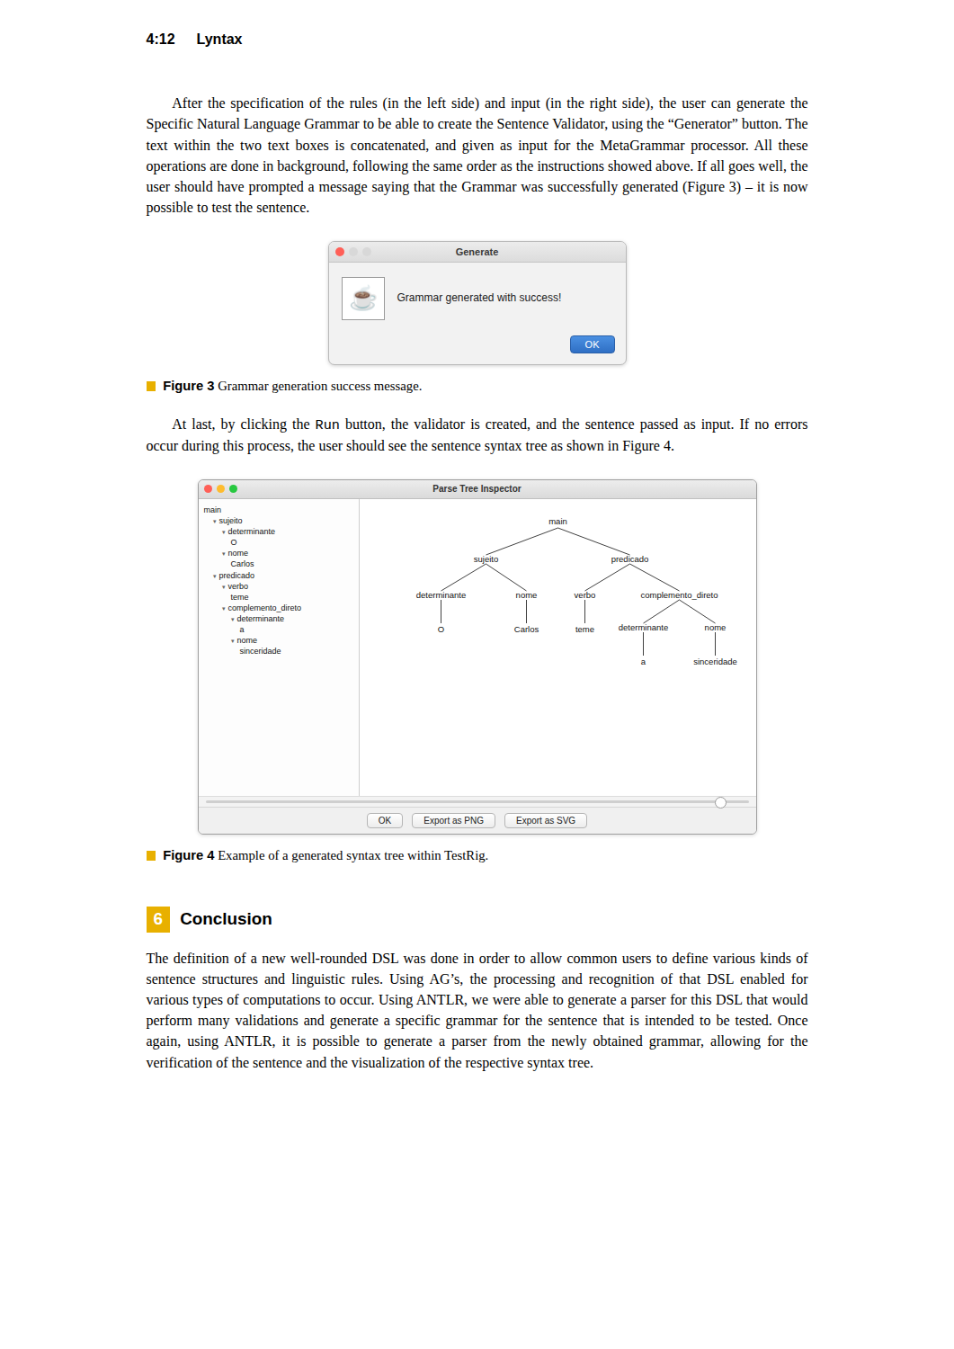4:12 Lyntax
After the specification of the rules (in the left side) and input (in the right side), the user can generate the Specific Natural Language Grammar to be able to create the Sentence Validator, using the “Generator” button. The text within the two text boxes is concatenated, and given as input for the MetaGrammar processor. All these operations are done in background, following the same order as the instructions showed above. If all goes well, the user should have prompted a message saying that the Grammar was successfully generated (Figure 3) – it is now possible to test the sentence.
Generate
☕
Grammar generated with success!
OK
Figure 3 Grammar generation success message.
At last, by clicking the Run button, the validator is created, and the sentence passed as input. If no errors occur during this process, the user should see the sentence syntax tree as shown in Figure 4.
Parse Tree Inspector
main
sujeito
determinante
O
nome
Carlos
predicado
verbo
teme
complemento_direto
determinante
a
nome
sinceridade
main sujeito predicado determinante nome verbo complemento_direto O Carlos teme determinante nome a sinceridade
OK Export as PNG Export as SVG
Figure 4 Example of a generated syntax tree within TestRig.
6 Conclusion
The definition of a new well-rounded DSL was done in order to allow common users to define various kinds of sentence structures and linguistic rules. Using AG’s, the processing and recognition of that DSL enabled for various types of computations to occur. Using ANTLR, we were able to generate a parser for this DSL that would perform many validations and generate a specific grammar for the sentence that is intended to be tested. Once again, using ANTLR, it is possible to generate a parser from the newly obtained grammar, allowing for the verification of the sentence and the visualization of the respective syntax tree.